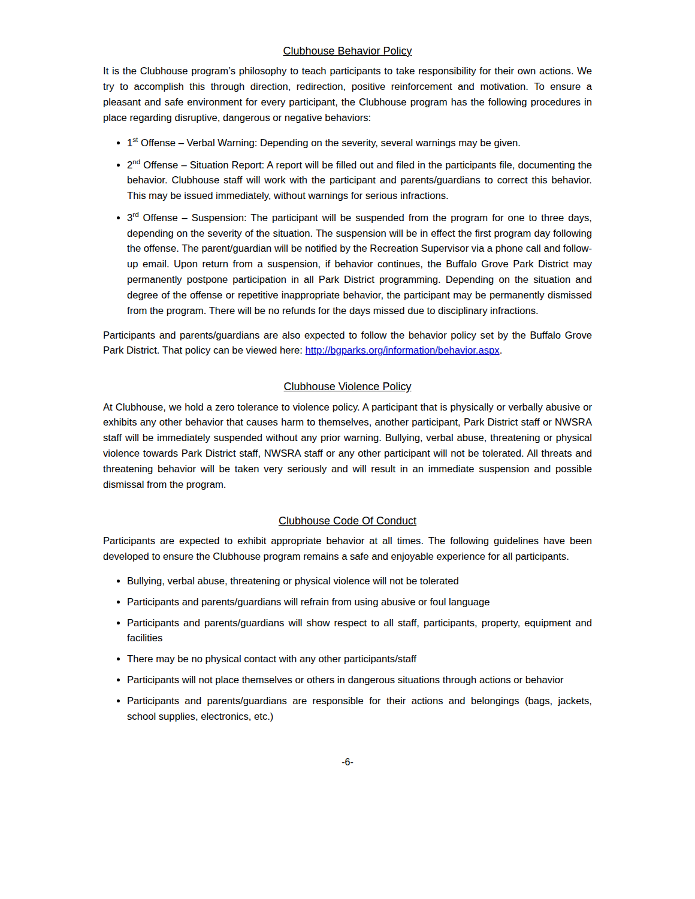Clubhouse Behavior Policy
It is the Clubhouse program’s philosophy to teach participants to take responsibility for their own actions. We try to accomplish this through direction, redirection, positive reinforcement and motivation. To ensure a pleasant and safe environment for every participant, the Clubhouse program has the following procedures in place regarding disruptive, dangerous or negative behaviors:
1st Offense – Verbal Warning: Depending on the severity, several warnings may be given.
2nd Offense – Situation Report: A report will be filled out and filed in the participants file, documenting the behavior. Clubhouse staff will work with the participant and parents/guardians to correct this behavior. This may be issued immediately, without warnings for serious infractions.
3rd Offense – Suspension: The participant will be suspended from the program for one to three days, depending on the severity of the situation. The suspension will be in effect the first program day following the offense. The parent/guardian will be notified by the Recreation Supervisor via a phone call and follow-up email. Upon return from a suspension, if behavior continues, the Buffalo Grove Park District may permanently postpone participation in all Park District programming. Depending on the situation and degree of the offense or repetitive inappropriate behavior, the participant may be permanently dismissed from the program. There will be no refunds for the days missed due to disciplinary infractions.
Participants and parents/guardians are also expected to follow the behavior policy set by the Buffalo Grove Park District. That policy can be viewed here: http://bgparks.org/information/behavior.aspx.
Clubhouse Violence Policy
At Clubhouse, we hold a zero tolerance to violence policy. A participant that is physically or verbally abusive or exhibits any other behavior that causes harm to themselves, another participant, Park District staff or NWSRA staff will be immediately suspended without any prior warning. Bullying, verbal abuse, threatening or physical violence towards Park District staff, NWSRA staff or any other participant will not be tolerated. All threats and threatening behavior will be taken very seriously and will result in an immediate suspension and possible dismissal from the program.
Clubhouse Code Of Conduct
Participants are expected to exhibit appropriate behavior at all times. The following guidelines have been developed to ensure the Clubhouse program remains a safe and enjoyable experience for all participants.
Bullying, verbal abuse, threatening or physical violence will not be tolerated
Participants and parents/guardians will refrain from using abusive or foul language
Participants and parents/guardians will show respect to all staff, participants, property, equipment and facilities
There may be no physical contact with any other participants/staff
Participants will not place themselves or others in dangerous situations through actions or behavior
Participants and parents/guardians are responsible for their actions and belongings (bags, jackets, school supplies, electronics, etc.)
-6-